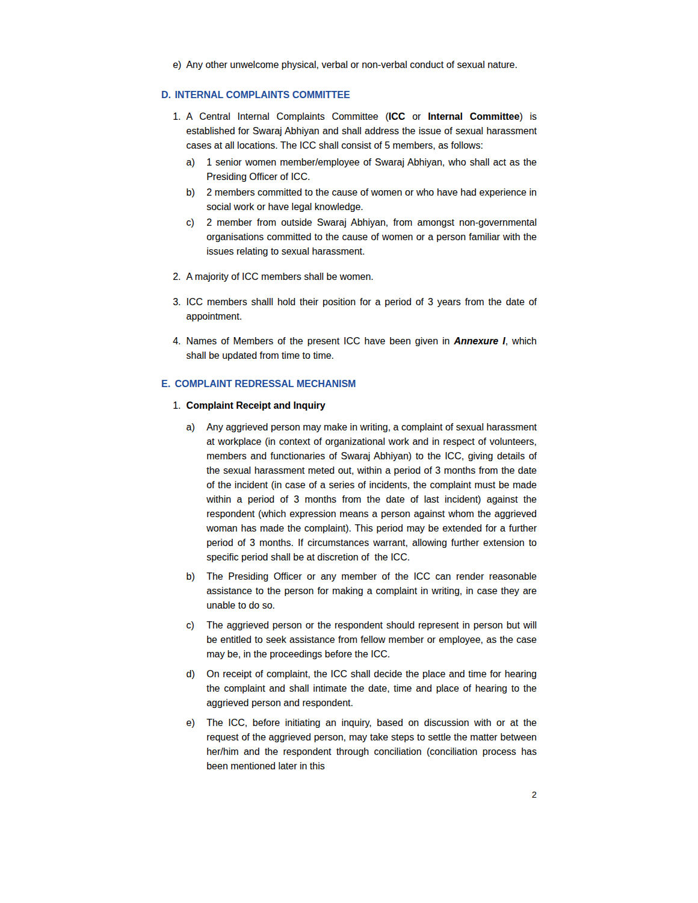e) Any other unwelcome physical, verbal or non-verbal conduct of sexual nature.
D. Internal Complaints Committee
A Central Internal Complaints Committee (ICC or Internal Committee) is established for Swaraj Abhiyan and shall address the issue of sexual harassment cases at all locations. The ICC shall consist of 5 members, as follows:
1 senior women member/employee of Swaraj Abhiyan, who shall act as the Presiding Officer of ICC.
2 members committed to the cause of women or who have had experience in social work or have legal knowledge.
2 member from outside Swaraj Abhiyan, from amongst non-governmental organisations committed to the cause of women or a person familiar with the issues relating to sexual harassment.
A majority of ICC members shall be women.
ICC members shalll hold their position for a period of 3 years from the date of appointment.
Names of Members of the present ICC have been given in Annexure I, which shall be updated from time to time.
E. Complaint Redressal Mechanism
Complaint Receipt and Inquiry
Any aggrieved person may make in writing, a complaint of sexual harassment at workplace (in context of organizational work and in respect of volunteers, members and functionaries of Swaraj Abhiyan) to the ICC, giving details of the sexual harassment meted out, within a period of 3 months from the date of the incident (in case of a series of incidents, the complaint must be made within a period of 3 months from the date of last incident) against the respondent (which expression means a person against whom the aggrieved woman has made the complaint). This period may be extended for a further period of 3 months. If circumstances warrant, allowing further extension to specific period shall be at discretion of the ICC.
The Presiding Officer or any member of the ICC can render reasonable assistance to the person for making a complaint in writing, in case they are unable to do so.
The aggrieved person or the respondent should represent in person but will be entitled to seek assistance from fellow member or employee, as the case may be, in the proceedings before the ICC.
On receipt of complaint, the ICC shall decide the place and time for hearing the complaint and shall intimate the date, time and place of hearing to the aggrieved person and respondent.
The ICC, before initiating an inquiry, based on discussion with or at the request of the aggrieved person, may take steps to settle the matter between her/him and the respondent through conciliation (conciliation process has been mentioned later in this
2